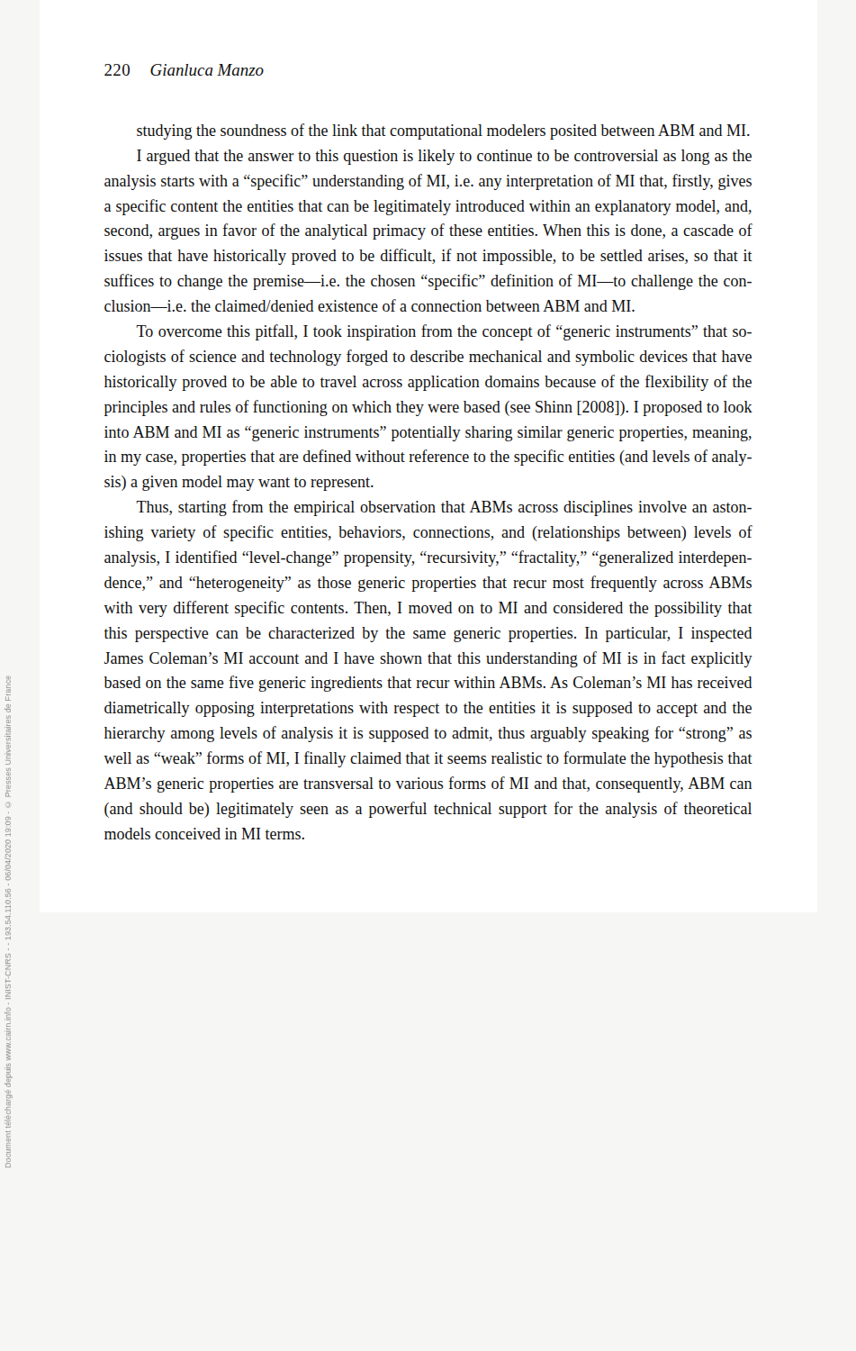Document téléchargé depuis www.cairn.info - INIST-CNRS - - 193.54.110.56 - 06/04/2020 19:09 - © Presses Universitaires de France
220 Gianluca Manzo
studying the soundness of the link that computational modelers posited between ABM and MI.
I argued that the answer to this question is likely to continue to be controversial as long as the analysis starts with a “specific” understanding of MI, i.e. any interpretation of MI that, firstly, gives a specific content the entities that can be legitimately introduced within an explanatory model, and, second, argues in favor of the analytical primacy of these entities. When this is done, a cascade of issues that have historically proved to be difficult, if not impossible, to be settled arises, so that it suffices to change the premise—i.e. the chosen “specific” definition of MI—to challenge the conclusion—i.e. the claimed/denied existence of a connection between ABM and MI.
To overcome this pitfall, I took inspiration from the concept of “generic instruments” that sociologists of science and technology forged to describe mechanical and symbolic devices that have historically proved to be able to travel across application domains because of the flexibility of the principles and rules of functioning on which they were based (see Shinn [2008]). I proposed to look into ABM and MI as “generic instruments” potentially sharing similar generic properties, meaning, in my case, properties that are defined without reference to the specific entities (and levels of analysis) a given model may want to represent.
Thus, starting from the empirical observation that ABMs across disciplines involve an astonishing variety of specific entities, behaviors, connections, and (relationships between) levels of analysis, I identified “level-change” propensity, “recursivity,” “fractality,” “generalized interdependence,” and “heterogeneity” as those generic properties that recur most frequently across ABMs with very different specific contents. Then, I moved on to MI and considered the possibility that this perspective can be characterized by the same generic properties. In particular, I inspected James Coleman’s MI account and I have shown that this understanding of MI is in fact explicitly based on the same five generic ingredients that recur within ABMs. As Coleman’s MI has received diametrically opposing interpretations with respect to the entities it is supposed to accept and the hierarchy among levels of analysis it is supposed to admit, thus arguably speaking for “strong” as well as “weak” forms of MI, I finally claimed that it seems realistic to formulate the hypothesis that ABM’s generic properties are transversal to various forms of MI and that, consequently, ABM can (and should be) legitimately seen as a powerful technical support for the analysis of theoretical models conceived in MI terms.